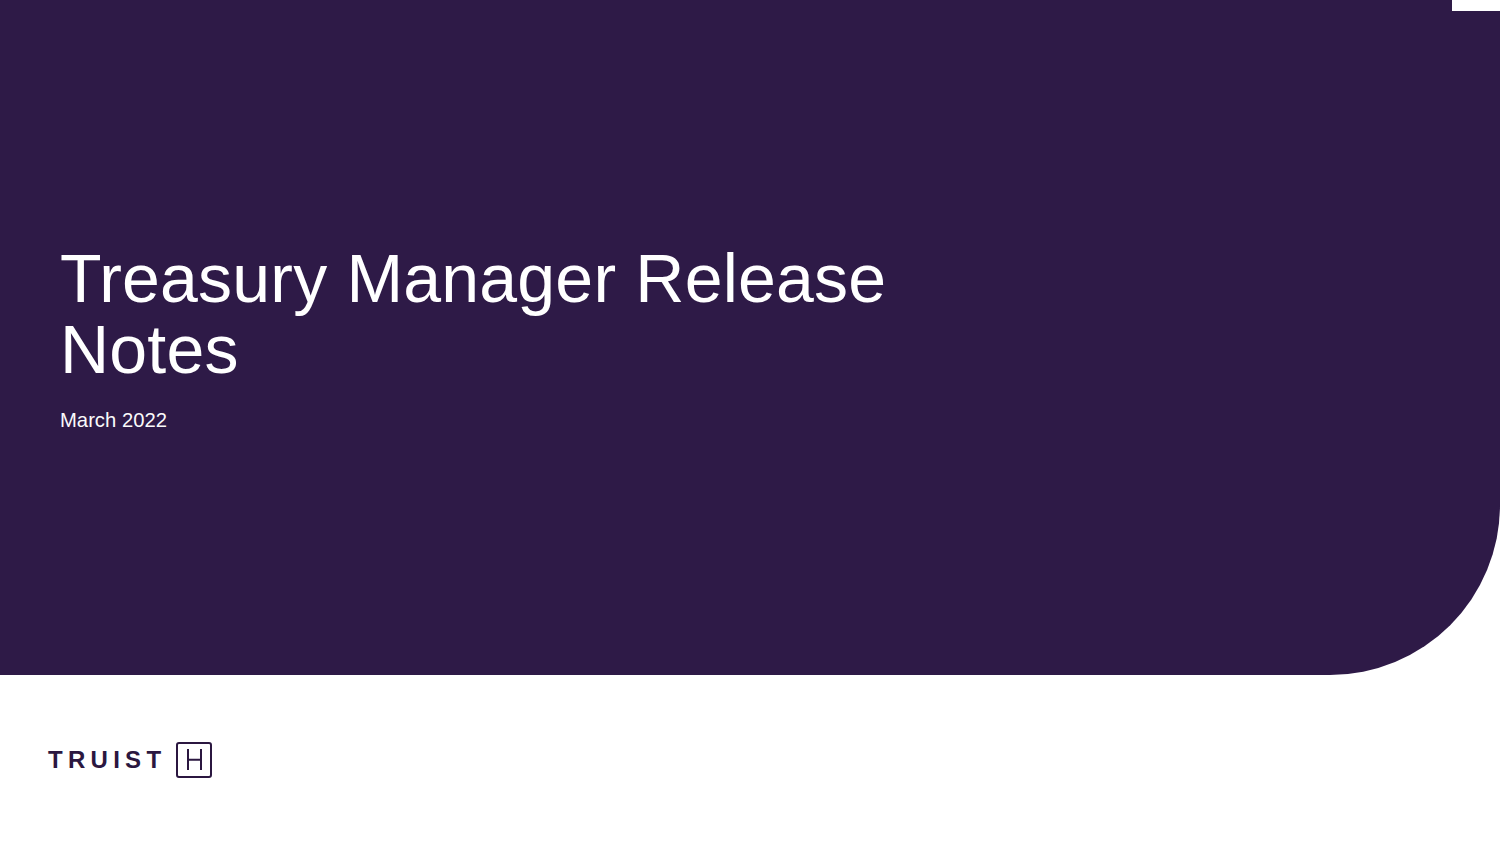Treasury Manager Release Notes
March 2022
TRUIST